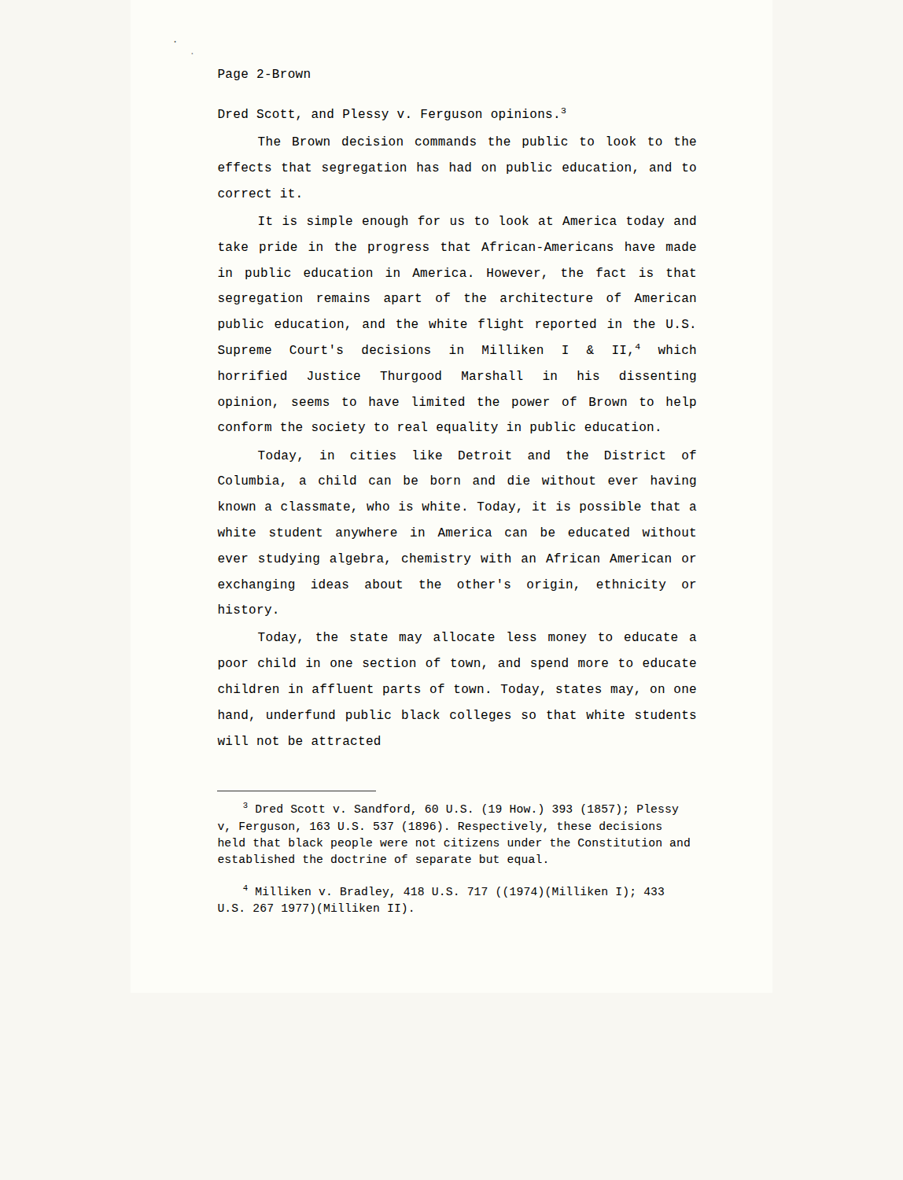.
.
Page 2-Brown
Dred Scott, and Plessy v. Ferguson opinions.3
The Brown decision commands the public to look to the effects that segregation has had on public education, and to correct it.
It is simple enough for us to look at America today and take pride in the progress that African-Americans have made in public education in America. However, the fact is that segregation remains apart of the architecture of American public education, and the white flight reported in the U.S. Supreme Court's decisions in Milliken I & II,4 which horrified Justice Thurgood Marshall in his dissenting opinion, seems to have limited the power of Brown to help conform the society to real equality in public education.
Today, in cities like Detroit and the District of Columbia, a child can be born and die without ever having known a classmate, who is white. Today, it is possible that a white student anywhere in America can be educated without ever studying algebra, chemistry with an African American or exchanging ideas about the other's origin, ethnicity or history.
Today, the state may allocate less money to educate a poor child in one section of town, and spend more to educate children in affluent parts of town. Today, states may, on one hand, underfund public black colleges so that white students will not be attracted
3 Dred Scott v. Sandford, 60 U.S. (19 How.) 393 (1857); Plessy v, Ferguson, 163 U.S. 537 (1896). Respectively, these decisions held that black people were not citizens under the Constitution and established the doctrine of separate but equal.
4 Milliken v. Bradley, 418 U.S. 717 ((1974)(Milliken I); 433 U.S. 267 1977)(Milliken II).